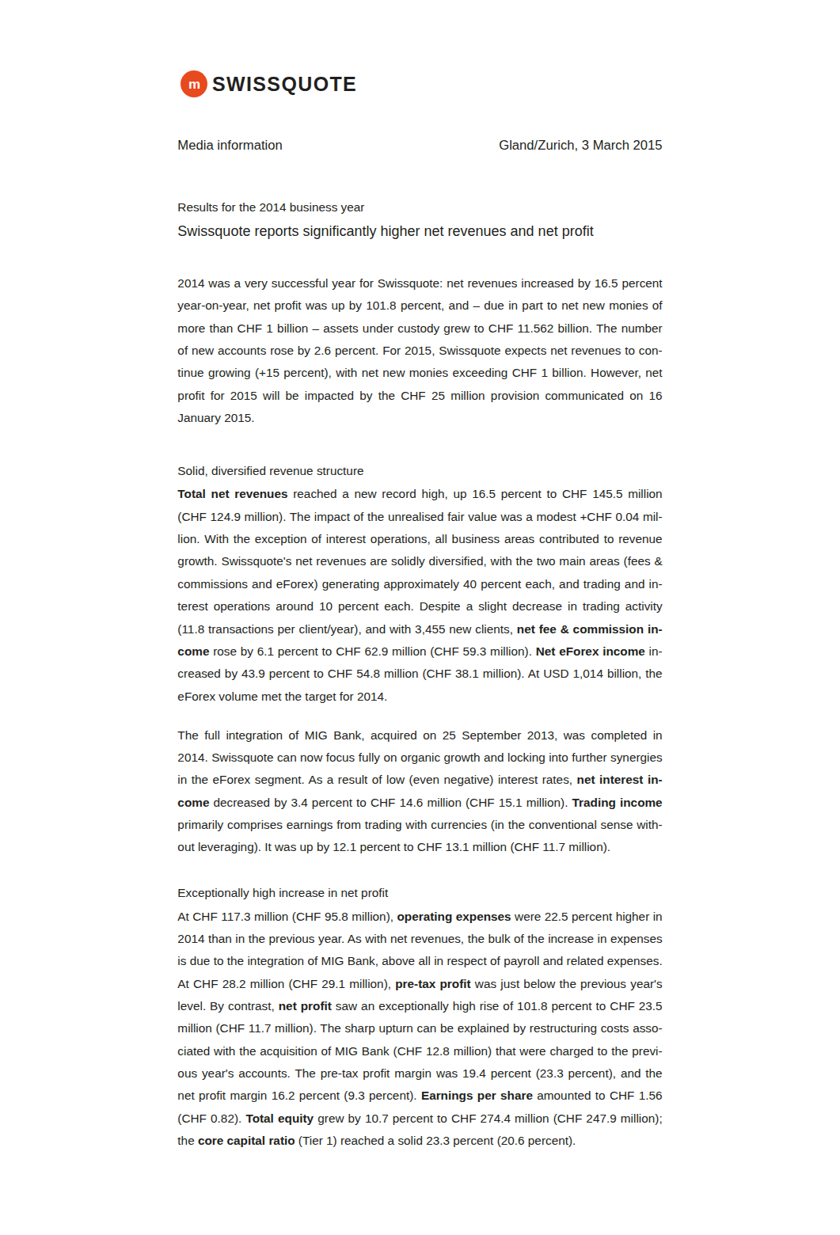m SWISSQUOTE
Media information
Gland/Zurich, 3 March 2015
Results for the 2014 business year
Swissquote reports significantly higher net revenues and net profit
2014 was a very successful year for Swissquote: net revenues increased by 16.5 percent year-on-year, net profit was up by 101.8 percent, and – due in part to net new monies of more than CHF 1 billion – assets under custody grew to CHF 11.562 billion. The number of new accounts rose by 2.6 percent. For 2015, Swissquote expects net revenues to continue growing (+15 percent), with net new monies exceeding CHF 1 billion. However, net profit for 2015 will be impacted by the CHF 25 million provision communicated on 16 January 2015.
Solid, diversified revenue structure
Total net revenues reached a new record high, up 16.5 percent to CHF 145.5 million (CHF 124.9 million). The impact of the unrealised fair value was a modest +CHF 0.04 million. With the exception of interest operations, all business areas contributed to revenue growth. Swissquote's net revenues are solidly diversified, with the two main areas (fees & commissions and eForex) generating approximately 40 percent each, and trading and interest operations around 10 percent each. Despite a slight decrease in trading activity (11.8 transactions per client/year), and with 3,455 new clients, net fee & commission income rose by 6.1 percent to CHF 62.9 million (CHF 59.3 million). Net eForex income increased by 43.9 percent to CHF 54.8 million (CHF 38.1 million). At USD 1,014 billion, the eForex volume met the target for 2014.
The full integration of MIG Bank, acquired on 25 September 2013, was completed in 2014. Swissquote can now focus fully on organic growth and locking into further synergies in the eForex segment. As a result of low (even negative) interest rates, net interest income decreased by 3.4 percent to CHF 14.6 million (CHF 15.1 million). Trading income primarily comprises earnings from trading with currencies (in the conventional sense without leveraging). It was up by 12.1 percent to CHF 13.1 million (CHF 11.7 million).
Exceptionally high increase in net profit
At CHF 117.3 million (CHF 95.8 million), operating expenses were 22.5 percent higher in 2014 than in the previous year. As with net revenues, the bulk of the increase in expenses is due to the integration of MIG Bank, above all in respect of payroll and related expenses. At CHF 28.2 million (CHF 29.1 million), pre-tax profit was just below the previous year's level. By contrast, net profit saw an exceptionally high rise of 101.8 percent to CHF 23.5 million (CHF 11.7 million). The sharp upturn can be explained by restructuring costs associated with the acquisition of MIG Bank (CHF 12.8 million) that were charged to the previous year's accounts. The pre-tax profit margin was 19.4 percent (23.3 percent), and the net profit margin 16.2 percent (9.3 percent). Earnings per share amounted to CHF 1.56 (CHF 0.82). Total equity grew by 10.7 percent to CHF 274.4 million (CHF 247.9 million); the core capital ratio (Tier 1) reached a solid 23.3 percent (20.6 percent).